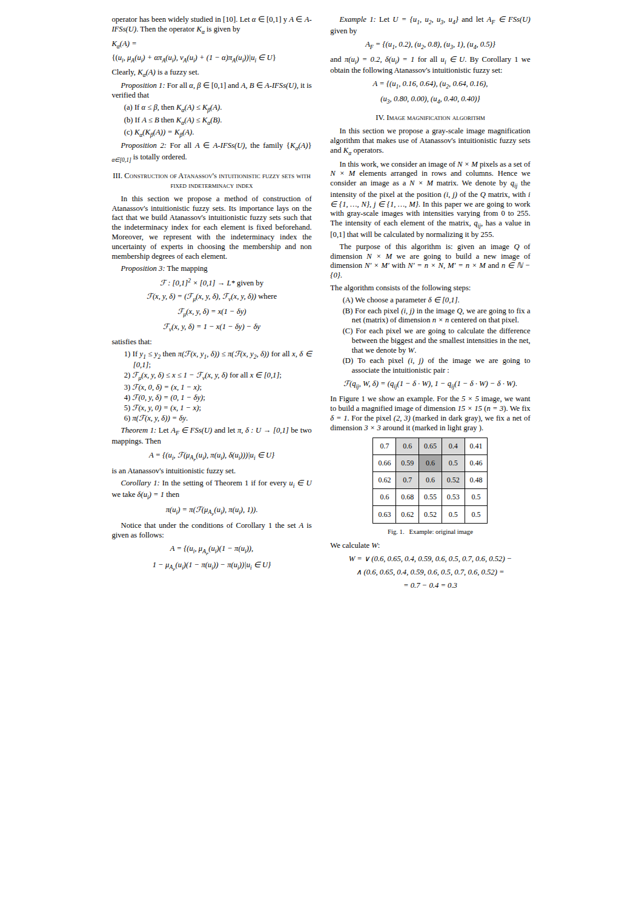operator has been widely studied in [10]. Let α ∈ [0,1] y A ∈ A-IFSs(U). Then the operator Kα is given by
Kα(A) =
{(ui, μA(ui) + απA(ui), νA(ui) + (1 − α)πA(ui))|ui ∈ U}
Clearly, Kα(A) is a fuzzy set.
Proposition 1: For all α, β ∈ [0,1] and A, B ∈ A-IFSs(U), it is verified that
(a) If α ≤ β, then Kα(A) ≤ Kβ(A).
(b) If A ≤ B then Kα(A) ≤ Kα(B).
(c) Kα(Kβ(A)) = Kβ(A).
Proposition 2: For all A ∈ A-IFSs(U), the family {Kα(A)}α∈[0,1] is totally ordered.
III. Construction of Atanassov's intuitionistic fuzzy sets with fixed indeterminacy index
In this section we propose a method of construction of Atanassov's intuitionistic fuzzy sets. Its importance lays on the fact that we build Atanassov's intuitionistic fuzzy sets such that the indeterminacy index for each element is fixed beforehand. Moreover, we represent with the indeterminacy index the uncertainty of experts in choosing the membership and non membership degrees of each element.
Proposition 3: The mapping
ℱ : [0,1]2 × [0,1] → L* given by
ℱ(x, y, δ) = (ℱμ(x, y, δ), ℱν(x, y, δ)) where
ℱμ(x, y, δ) = x(1 − δy)
ℱν(x, y, δ) = 1 − x(1 − δy) − δy
satisfies that:
1) If y1 ≤ y2 then π(ℱ(x, y1, δ)) ≤ π(ℱ(x, y2, δ)) for all x, δ ∈ [0,1];
2) ℱμ(x, y, δ) ≤ x ≤ 1 − ℱν(x, y, δ) for all x ∈ [0,1];
3) ℱ(x, 0, δ) = (x, 1 − x);
4) ℱ(0, y, δ) = (0, 1 − δy);
5) ℱ(x, y, 0) = (x, 1 − x);
6) π(ℱ(x, y, δ)) = δy.
Theorem 1: Let AF ∈ FSs(U) and let π, δ : U → [0,1] be two mappings. Then
A = {(ui, ℱ(μAF(ui), π(ui), δ(ui)))|ui ∈ U}
is an Atanassov's intuitionistic fuzzy set.
Corollary 1: In the setting of Theorem 1 if for every ui ∈ U we take δ(ui) = 1 then
π(ui) = π(ℱ(μAF(ui), π(ui), 1)).
Notice that under the conditions of Corollary 1 the set A is given as follows:
A = {(ui, μAF(ui)(1 − π(ui)),
1 − μAF(ui)(1 − π(ui)) − π(ui))|ui ∈ U}
Example 1: Let U = {u1, u2, u3, u4} and let AF ∈ FSs(U) given by
AF = {(u1, 0.2), (u2, 0.8), (u3, 1), (u4, 0.5)}
and π(ui) = 0.2, δ(ui) = 1 for all ui ∈ U. By Corollary 1 we obtain the following Atanassov's intuitionistic fuzzy set:
A = {(u1, 0.16, 0.64), (u2, 0.64, 0.16),
(u3, 0.80, 0.00), (u4, 0.40, 0.40)}
IV. Image magnification algorithm
In this section we propose a gray-scale image magnification algorithm that makes use of Atanassov's intuitionistic fuzzy sets and Kα operators.
In this work, we consider an image of N × M pixels as a set of N × M elements arranged in rows and columns. Hence we consider an image as a N × M matrix. We denote by qij the intensity of the pixel at the position (i, j) of the Q matrix, with i ∈ {1, …, N}, j ∈ {1, …, M}. In this paper we are going to work with gray-scale images with intensities varying from 0 to 255. The intensity of each element of the matrix, qij, has a value in [0,1] that will be calculated by normalizing it by 255.
The purpose of this algorithm is: given an image Q of dimension N × M we are going to build a new image of dimension N′ × M′ with N′ = n × N, M′ = n × M and n ∈ ℕ − {0}.
The algorithm consists of the following steps:
(A) We choose a parameter δ ∈ [0,1].
(B) For each pixel (i, j) in the image Q, we are going to fix a net (matrix) of dimension n × n centered on that pixel.
(C) For each pixel we are going to calculate the difference between the biggest and the smallest intensities in the net, that we denote by W.
(D) To each pixel (i, j) of the image we are going to associate the intuitionistic pair :
ℱ(qij, W, δ) = (qij(1 − δ · W), 1 − qij(1 − δ · W) − δ · W).
In Figure 1 we show an example. For the 5 × 5 image, we want to build a magnified image of dimension 15 × 15 (n = 3). We fix δ = 1. For the pixel (2, 3) (marked in dark gray), we fix a net of dimension 3 × 3 around it (marked in light gray ).
| 0.7 | 0.6 | 0.65 | 0.4 | 0.41 |
| 0.66 | 0.59 | 0.6 | 0.5 | 0.46 |
| 0.62 | 0.7 | 0.6 | 0.52 | 0.48 |
| 0.6 | 0.68 | 0.55 | 0.53 | 0.5 |
| 0.63 | 0.62 | 0.52 | 0.5 | 0.5 |
Fig. 1. Example: original image
We calculate W:
W = ∨ (0.6, 0.65, 0.4, 0.59, 0.6, 0.5, 0.7, 0.6, 0.52) −
∧ (0.6, 0.65, 0.4, 0.59, 0.6, 0.5, 0.7, 0.6, 0.52) =
= 0.7 − 0.4 = 0.3